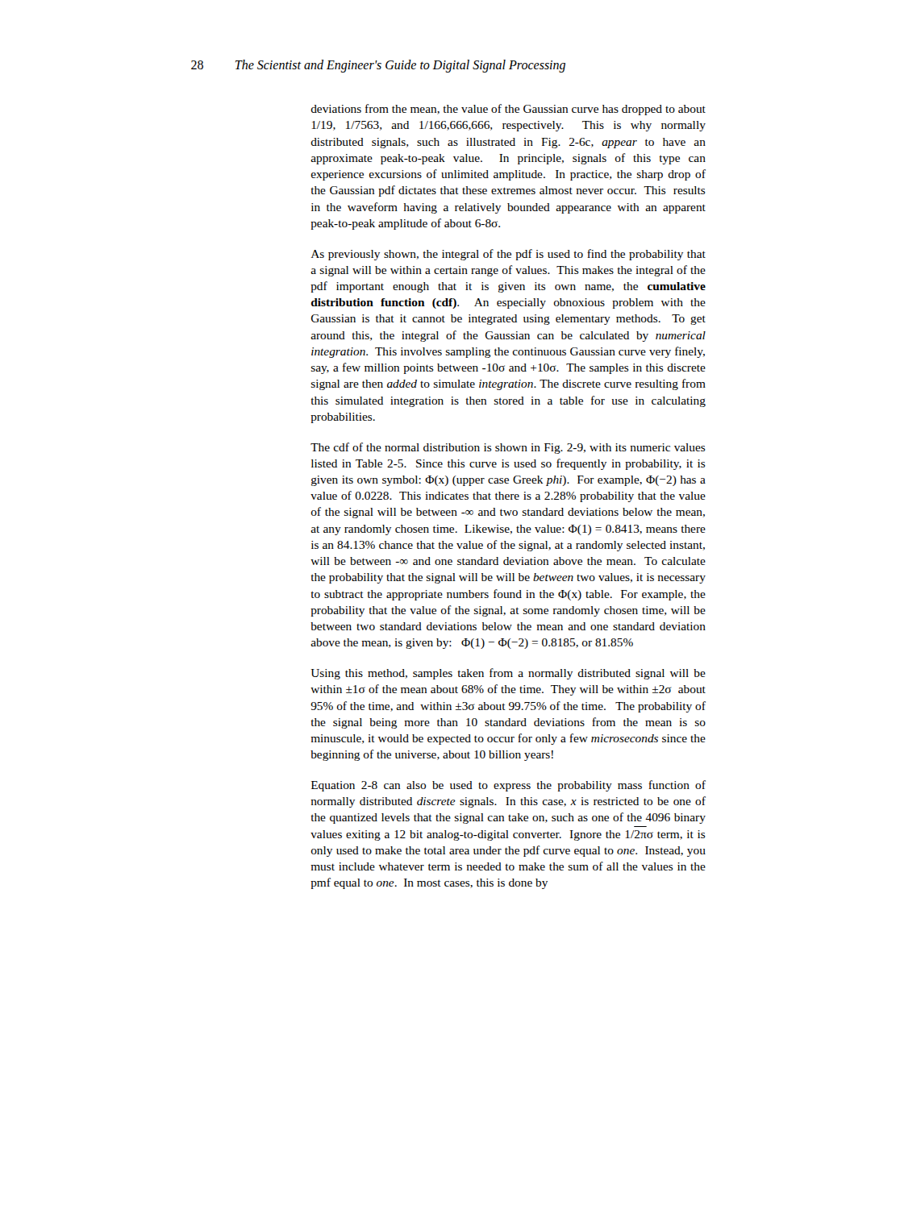28
The Scientist and Engineer's Guide to Digital Signal Processing
deviations from the mean, the value of the Gaussian curve has dropped to about 1/19, 1/7563, and 1/166,666,666, respectively. This is why normally distributed signals, such as illustrated in Fig. 2-6c, appear to have an approximate peak-to-peak value. In principle, signals of this type can experience excursions of unlimited amplitude. In practice, the sharp drop of the Gaussian pdf dictates that these extremes almost never occur. This results in the waveform having a relatively bounded appearance with an apparent peak-to-peak amplitude of about 6-8σ.
As previously shown, the integral of the pdf is used to find the probability that a signal will be within a certain range of values. This makes the integral of the pdf important enough that it is given its own name, the cumulative distribution function (cdf). An especially obnoxious problem with the Gaussian is that it cannot be integrated using elementary methods. To get around this, the integral of the Gaussian can be calculated by numerical integration. This involves sampling the continuous Gaussian curve very finely, say, a few million points between -10σ and +10σ. The samples in this discrete signal are then added to simulate integration. The discrete curve resulting from this simulated integration is then stored in a table for use in calculating probabilities.
The cdf of the normal distribution is shown in Fig. 2-9, with its numeric values listed in Table 2-5. Since this curve is used so frequently in probability, it is given its own symbol: Φ(x) (upper case Greek phi). For example, Φ(−2) has a value of 0.0228. This indicates that there is a 2.28% probability that the value of the signal will be between -∞ and two standard deviations below the mean, at any randomly chosen time. Likewise, the value: Φ(1) = 0.8413, means there is an 84.13% chance that the value of the signal, at a randomly selected instant, will be between -∞ and one standard deviation above the mean. To calculate the probability that the signal will be will be between two values, it is necessary to subtract the appropriate numbers found in the Φ(x) table. For example, the probability that the value of the signal, at some randomly chosen time, will be between two standard deviations below the mean and one standard deviation above the mean, is given by: Φ(1) − Φ(−2) = 0.8185, or 81.85%
Using this method, samples taken from a normally distributed signal will be within ±1σ of the mean about 68% of the time. They will be within ±2σ about 95% of the time, and within ±3σ about 99.75% of the time. The probability of the signal being more than 10 standard deviations from the mean is so minuscule, it would be expected to occur for only a few microseconds since the beginning of the universe, about 10 billion years!
Equation 2-8 can also be used to express the probability mass function of normally distributed discrete signals. In this case, x is restricted to be one of the quantized levels that the signal can take on, such as one of the 4096 binary values exiting a 12 bit analog-to-digital converter. Ignore the 1/2πσ term, it is only used to make the total area under the pdf curve equal to one. Instead, you must include whatever term is needed to make the sum of all the values in the pmf equal to one. In most cases, this is done by